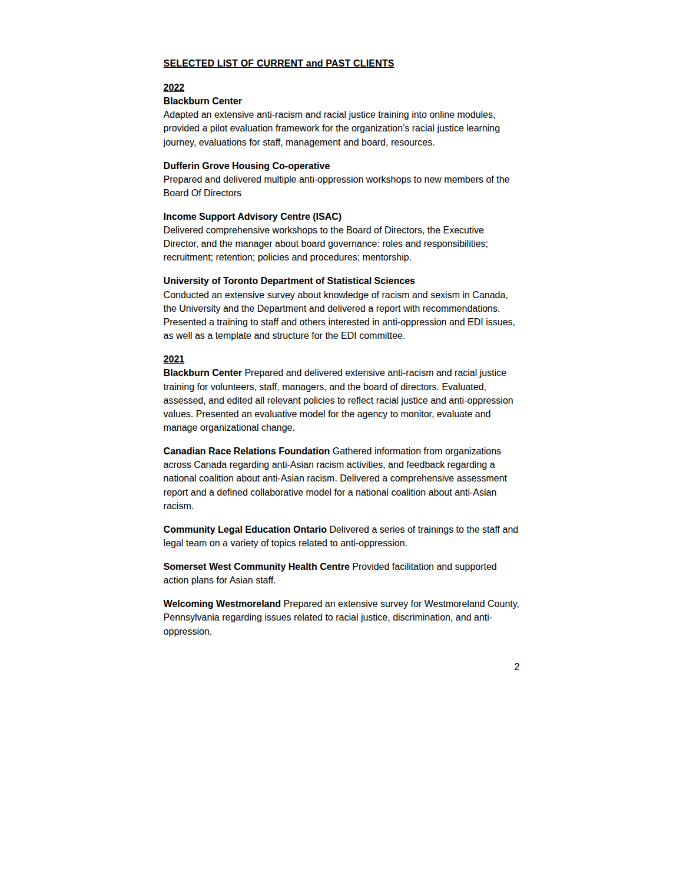SELECTED LIST OF CURRENT and PAST CLIENTS
2022
Blackburn Center
Adapted an extensive anti-racism and racial justice training into online modules, provided a pilot evaluation framework for the organization’s racial justice learning journey, evaluations for staff, management and board, resources.
Dufferin Grove Housing Co-operative
Prepared and delivered multiple anti-oppression workshops to new members of the Board Of Directors
Income Support Advisory Centre (ISAC)
Delivered comprehensive workshops to the Board of Directors, the Executive Director, and the manager about board governance: roles and responsibilities; recruitment; retention; policies and procedures; mentorship.
University of Toronto Department of Statistical Sciences
Conducted an extensive survey about knowledge of racism and sexism in Canada, the University and the Department and delivered a report with recommendations. Presented a training to staff and others interested in anti-oppression and EDI issues, as well as a template and structure for the EDI committee.
2021
Blackburn Center Prepared and delivered extensive anti-racism and racial justice training for volunteers, staff, managers, and the board of directors. Evaluated, assessed, and edited all relevant policies to reflect racial justice and anti-oppression values. Presented an evaluative model for the agency to monitor, evaluate and manage organizational change.
Canadian Race Relations Foundation Gathered information from organizations across Canada regarding anti-Asian racism activities, and feedback regarding a national coalition about anti-Asian racism. Delivered a comprehensive assessment report and a defined collaborative model for a national coalition about anti-Asian racism.
Community Legal Education Ontario Delivered a series of trainings to the staff and legal team on a variety of topics related to anti-oppression.
Somerset West Community Health Centre Provided facilitation and supported action plans for Asian staff.
Welcoming Westmoreland Prepared an extensive survey for Westmoreland County, Pennsylvania regarding issues related to racial justice, discrimination, and anti-oppression.
2